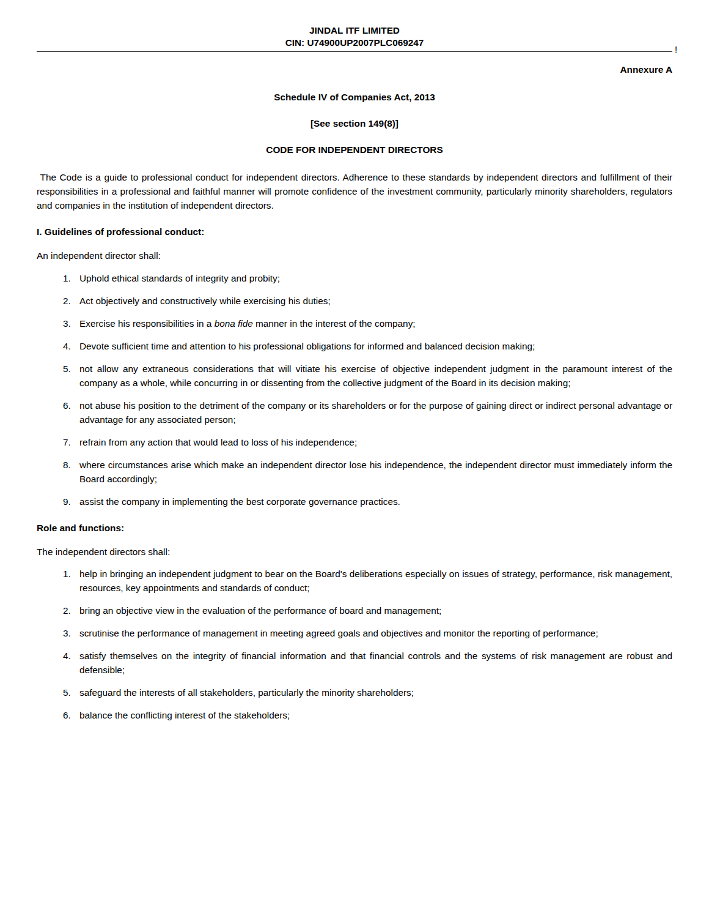JINDAL ITF LIMITED
CIN: U74900UP2007PLC069247
!
Annexure A
Schedule IV of Companies Act, 2013
[See section 149(8)]
CODE FOR INDEPENDENT DIRECTORS
The Code is a guide to professional conduct for independent directors. Adherence to these standards by independent directors and fulfillment of their responsibilities in a professional and faithful manner will promote confidence of the investment community, particularly minority shareholders, regulators and companies in the institution of independent directors.
I. Guidelines of professional conduct:
An independent director shall:
Uphold ethical standards of integrity and probity;
Act objectively and constructively while exercising his duties;
Exercise his responsibilities in a bona fide manner in the interest of the company;
Devote sufficient time and attention to his professional obligations for informed and balanced decision making;
not allow any extraneous considerations that will vitiate his exercise of objective independent judgment in the paramount interest of the company as a whole, while concurring in or dissenting from the collective judgment of the Board in its decision making;
not abuse his position to the detriment of the company or its shareholders or for the purpose of gaining direct or indirect personal advantage or advantage for any associated person;
refrain from any action that would lead to loss of his independence;
where circumstances arise which make an independent director lose his independence, the independent director must immediately inform the Board accordingly;
assist the company in implementing the best corporate governance practices.
Role and functions:
The independent directors shall:
help in bringing an independent judgment to bear on the Board's deliberations especially on issues of strategy, performance, risk management, resources, key appointments and standards of conduct;
bring an objective view in the evaluation of the performance of board and management;
scrutinise the performance of management in meeting agreed goals and objectives and monitor the reporting of performance;
satisfy themselves on the integrity of financial information and that financial controls and the systems of risk management are robust and defensible;
safeguard the interests of all stakeholders, particularly the minority shareholders;
balance the conflicting interest of the stakeholders;